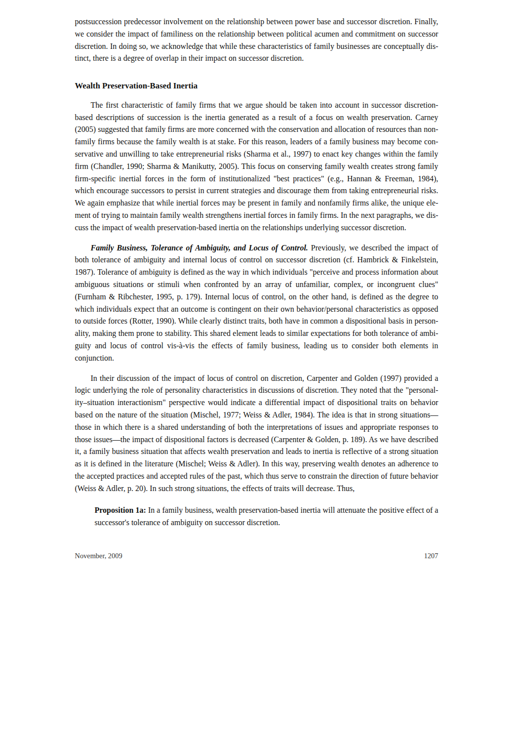postsuccession predecessor involvement on the relationship between power base and successor discretion. Finally, we consider the impact of familiness on the relationship between political acumen and commitment on successor discretion. In doing so, we acknowledge that while these characteristics of family businesses are conceptually distinct, there is a degree of overlap in their impact on successor discretion.
Wealth Preservation-Based Inertia
The first characteristic of family firms that we argue should be taken into account in successor discretion-based descriptions of succession is the inertia generated as a result of a focus on wealth preservation. Carney (2005) suggested that family firms are more concerned with the conservation and allocation of resources than nonfamily firms because the family wealth is at stake. For this reason, leaders of a family business may become conservative and unwilling to take entrepreneurial risks (Sharma et al., 1997) to enact key changes within the family firm (Chandler, 1990; Sharma & Manikutty, 2005). This focus on conserving family wealth creates strong family firm-specific inertial forces in the form of institutionalized "best practices" (e.g., Hannan & Freeman, 1984), which encourage successors to persist in current strategies and discourage them from taking entrepreneurial risks. We again emphasize that while inertial forces may be present in family and nonfamily firms alike, the unique element of trying to maintain family wealth strengthens inertial forces in family firms. In the next paragraphs, we discuss the impact of wealth preservation-based inertia on the relationships underlying successor discretion.
Family Business, Tolerance of Ambiguity, and Locus of Control. Previously, we described the impact of both tolerance of ambiguity and internal locus of control on successor discretion (cf. Hambrick & Finkelstein, 1987). Tolerance of ambiguity is defined as the way in which individuals "perceive and process information about ambiguous situations or stimuli when confronted by an array of unfamiliar, complex, or incongruent clues" (Furnham & Ribchester, 1995, p. 179). Internal locus of control, on the other hand, is defined as the degree to which individuals expect that an outcome is contingent on their own behavior/personal characteristics as opposed to outside forces (Rotter, 1990). While clearly distinct traits, both have in common a dispositional basis in personality, making them prone to stability. This shared element leads to similar expectations for both tolerance of ambiguity and locus of control vis-à-vis the effects of family business, leading us to consider both elements in conjunction.
In their discussion of the impact of locus of control on discretion, Carpenter and Golden (1997) provided a logic underlying the role of personality characteristics in discussions of discretion. They noted that the "personality–situation interactionism" perspective would indicate a differential impact of dispositional traits on behavior based on the nature of the situation (Mischel, 1977; Weiss & Adler, 1984). The idea is that in strong situations—those in which there is a shared understanding of both the interpretations of issues and appropriate responses to those issues—the impact of dispositional factors is decreased (Carpenter & Golden, p. 189). As we have described it, a family business situation that affects wealth preservation and leads to inertia is reflective of a strong situation as it is defined in the literature (Mischel; Weiss & Adler). In this way, preserving wealth denotes an adherence to the accepted practices and accepted rules of the past, which thus serve to constrain the direction of future behavior (Weiss & Adler, p. 20). In such strong situations, the effects of traits will decrease. Thus,
Proposition 1a: In a family business, wealth preservation-based inertia will attenuate the positive effect of a successor's tolerance of ambiguity on successor discretion.
November, 2009 1207